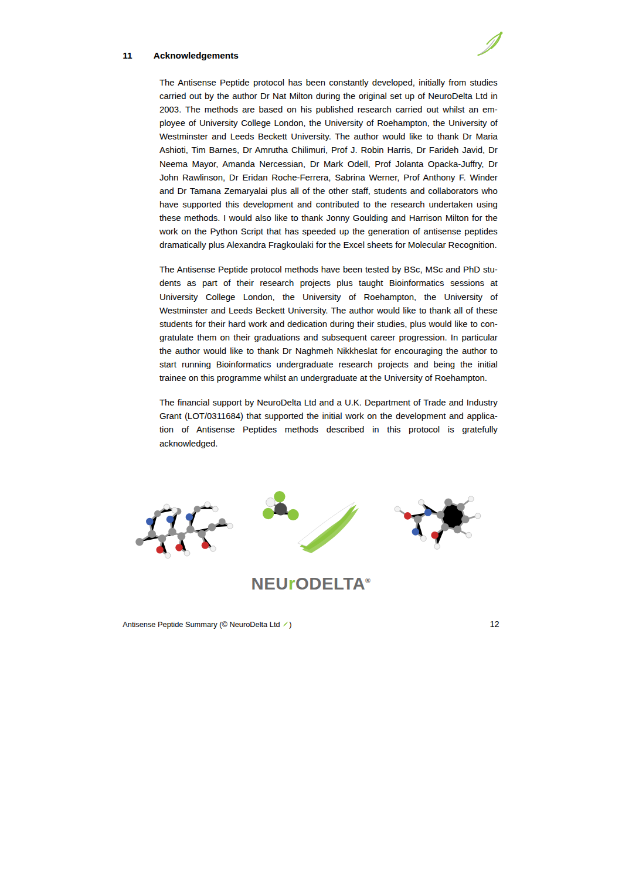11 Acknowledgements
The Antisense Peptide protocol has been constantly developed, initially from studies carried out by the author Dr Nat Milton during the original set up of NeuroDelta Ltd in 2003. The methods are based on his published research carried out whilst an employee of University College London, the University of Roehampton, the University of Westminster and Leeds Beckett University. The author would like to thank Dr Maria Ashioti, Tim Barnes, Dr Amrutha Chilimuri, Prof J. Robin Harris, Dr Farideh Javid, Dr Neema Mayor, Amanda Nercessian, Dr Mark Odell, Prof Jolanta Opacka-Juffry, Dr John Rawlinson, Dr Eridan Roche-Ferrera, Sabrina Werner, Prof Anthony F. Winder and Dr Tamana Zemaryalai plus all of the other staff, students and collaborators who have supported this development and contributed to the research undertaken using these methods. I would also like to thank Jonny Goulding and Harrison Milton for the work on the Python Script that has speeded up the generation of antisense peptides dramatically plus Alexandra Fragkoulaki for the Excel sheets for Molecular Recognition.
The Antisense Peptide protocol methods have been tested by BSc, MSc and PhD students as part of their research projects plus taught Bioinformatics sessions at University College London, the University of Roehampton, the University of Westminster and Leeds Beckett University. The author would like to thank all of these students for their hard work and dedication during their studies, plus would like to congratulate them on their graduations and subsequent career progression. In particular the author would like to thank Dr Naghmeh Nikkheslat for encouraging the author to start running Bioinformatics undergraduate research projects and being the initial trainee on this programme whilst an undergraduate at the University of Roehampton.
The financial support by NeuroDelta Ltd and a U.K. Department of Trade and Industry Grant (LOT/0311684) that supported the initial work on the development and application of Antisense Peptides methods described in this protocol is gratefully acknowledged.
NEUr ODELTA®
Antisense Peptide Summary (© NeuroDelta Ltd )
12